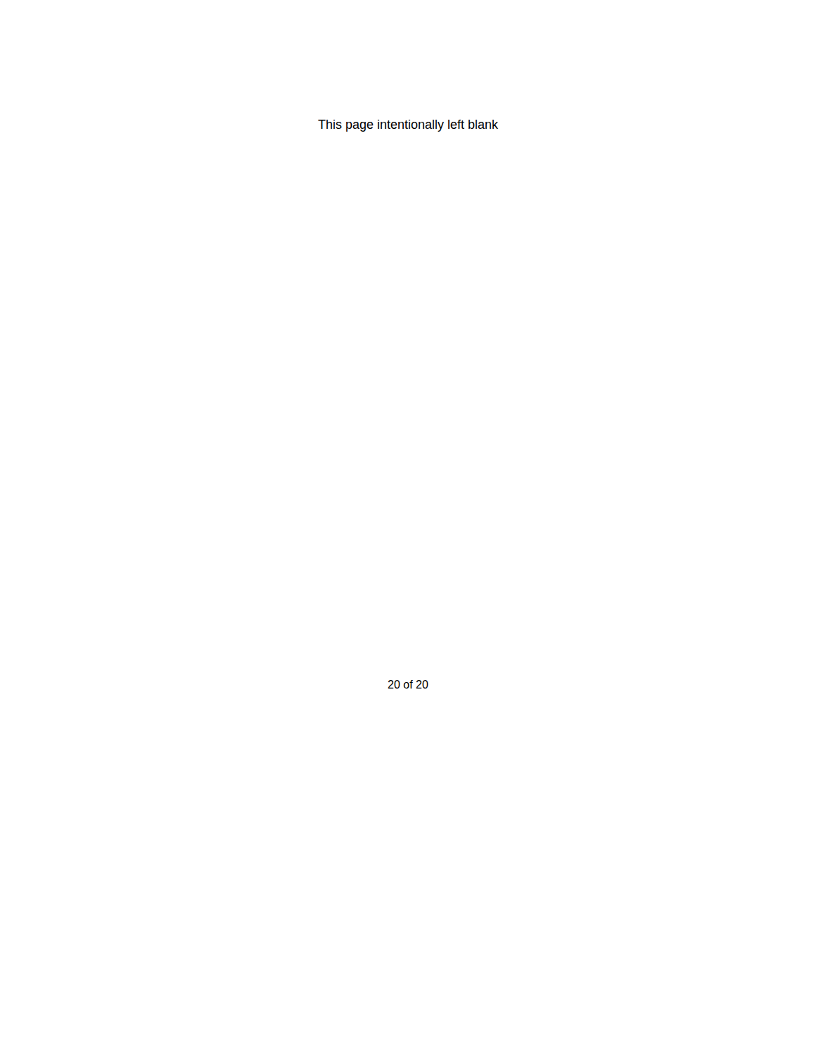This page intentionally left blank
20 of 20